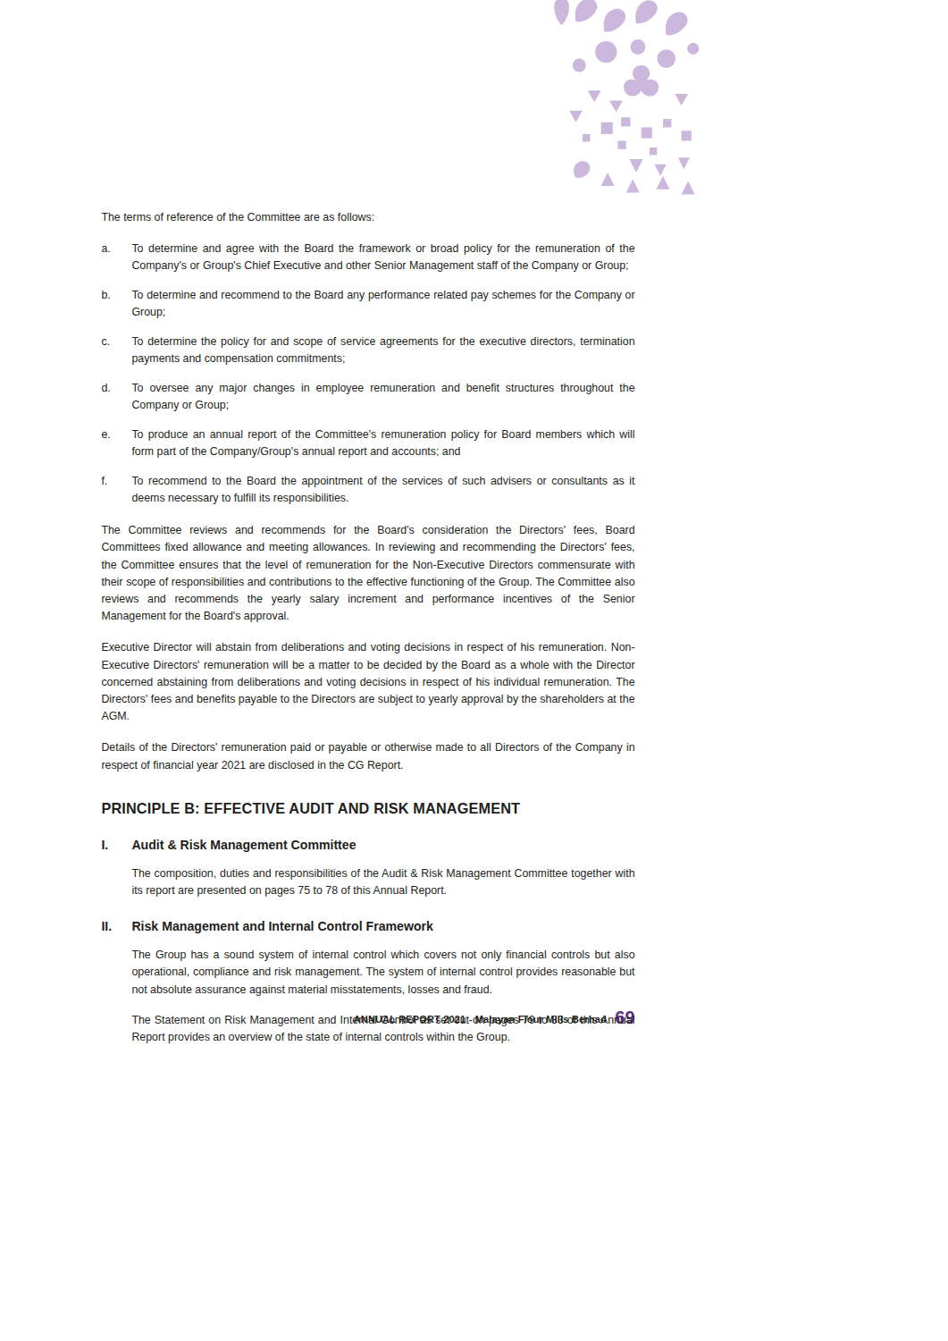The terms of reference of the Committee are as follows:
a. To determine and agree with the Board the framework or broad policy for the remuneration of the Company's or Group's Chief Executive and other Senior Management staff of the Company or Group;
b. To determine and recommend to the Board any performance related pay schemes for the Company or Group;
c. To determine the policy for and scope of service agreements for the executive directors, termination payments and compensation commitments;
d. To oversee any major changes in employee remuneration and benefit structures throughout the Company or Group;
e. To produce an annual report of the Committee's remuneration policy for Board members which will form part of the Company/Group's annual report and accounts; and
f. To recommend to the Board the appointment of the services of such advisers or consultants as it deems necessary to fulfill its responsibilities.
The Committee reviews and recommends for the Board's consideration the Directors' fees, Board Committees fixed allowance and meeting allowances. In reviewing and recommending the Directors' fees, the Committee ensures that the level of remuneration for the Non-Executive Directors commensurate with their scope of responsibilities and contributions to the effective functioning of the Group. The Committee also reviews and recommends the yearly salary increment and performance incentives of the Senior Management for the Board's approval.
Executive Director will abstain from deliberations and voting decisions in respect of his remuneration. Non-Executive Directors' remuneration will be a matter to be decided by the Board as a whole with the Director concerned abstaining from deliberations and voting decisions in respect of his individual remuneration. The Directors' fees and benefits payable to the Directors are subject to yearly approval by the shareholders at the AGM.
Details of the Directors' remuneration paid or payable or otherwise made to all Directors of the Company in respect of financial year 2021 are disclosed in the CG Report.
PRINCIPLE B: EFFECTIVE AUDIT AND RISK MANAGEMENT
I. Audit & Risk Management Committee
The composition, duties and responsibilities of the Audit & Risk Management Committee together with its report are presented on pages 75 to 78 of this Annual Report.
II. Risk Management and Internal Control Framework
The Group has a sound system of internal control which covers not only financial controls but also operational, compliance and risk management. The system of internal control provides reasonable but not absolute assurance against material misstatements, losses and fraud.
The Statement on Risk Management and Internal Control as set out on pages 79 to 83 of this Annual Report provides an overview of the state of internal controls within the Group.
ANNUAL REPORT 2021 - Malayan Flour Mills Berhad 69